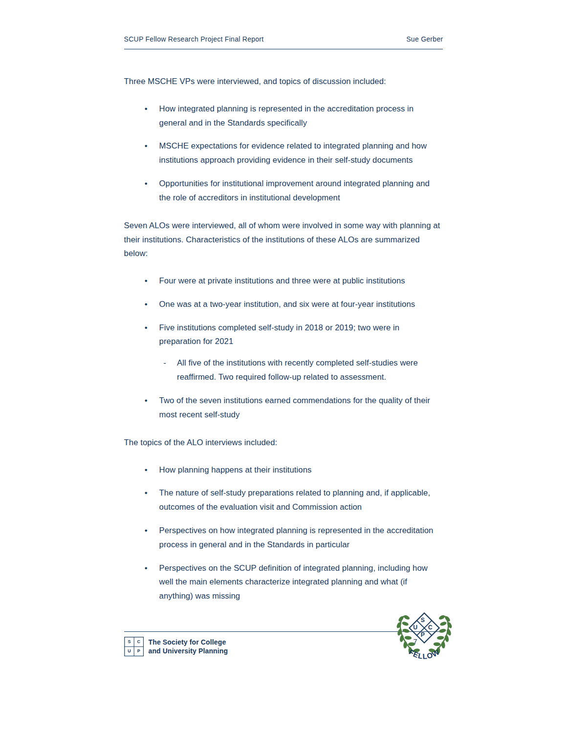SCUP Fellow Research Project Final Report Sue Gerber
Three MSCHE VPs were interviewed, and topics of discussion included:
How integrated planning is represented in the accreditation process in general and in the Standards specifically
MSCHE expectations for evidence related to integrated planning and how institutions approach providing evidence in their self-study documents
Opportunities for institutional improvement around integrated planning and the role of accreditors in institutional development
Seven ALOs were interviewed, all of whom were involved in some way with planning at their institutions. Characteristics of the institutions of these ALOs are summarized below:
Four were at private institutions and three were at public institutions
One was at a two-year institution, and six were at four-year institutions
Five institutions completed self-study in 2018 or 2019; two were in preparation for 2021
All five of the institutions with recently completed self-studies were reaffirmed. Two required follow-up related to assessment.
Two of the seven institutions earned commendations for the quality of their most recent self-study
The topics of the ALO interviews included:
How planning happens at their institutions
The nature of self-study preparations related to planning and, if applicable, outcomes of the evaluation visit and Commission action
Perspectives on how integrated planning is represented in the accreditation process in general and in the Standards in particular
Perspectives on the SCUP definition of integrated planning, including how well the main elements characterize integrated planning and what (if anything) was missing
S C U P
The Society for College
and University Planning
7
S C U P FELLOW